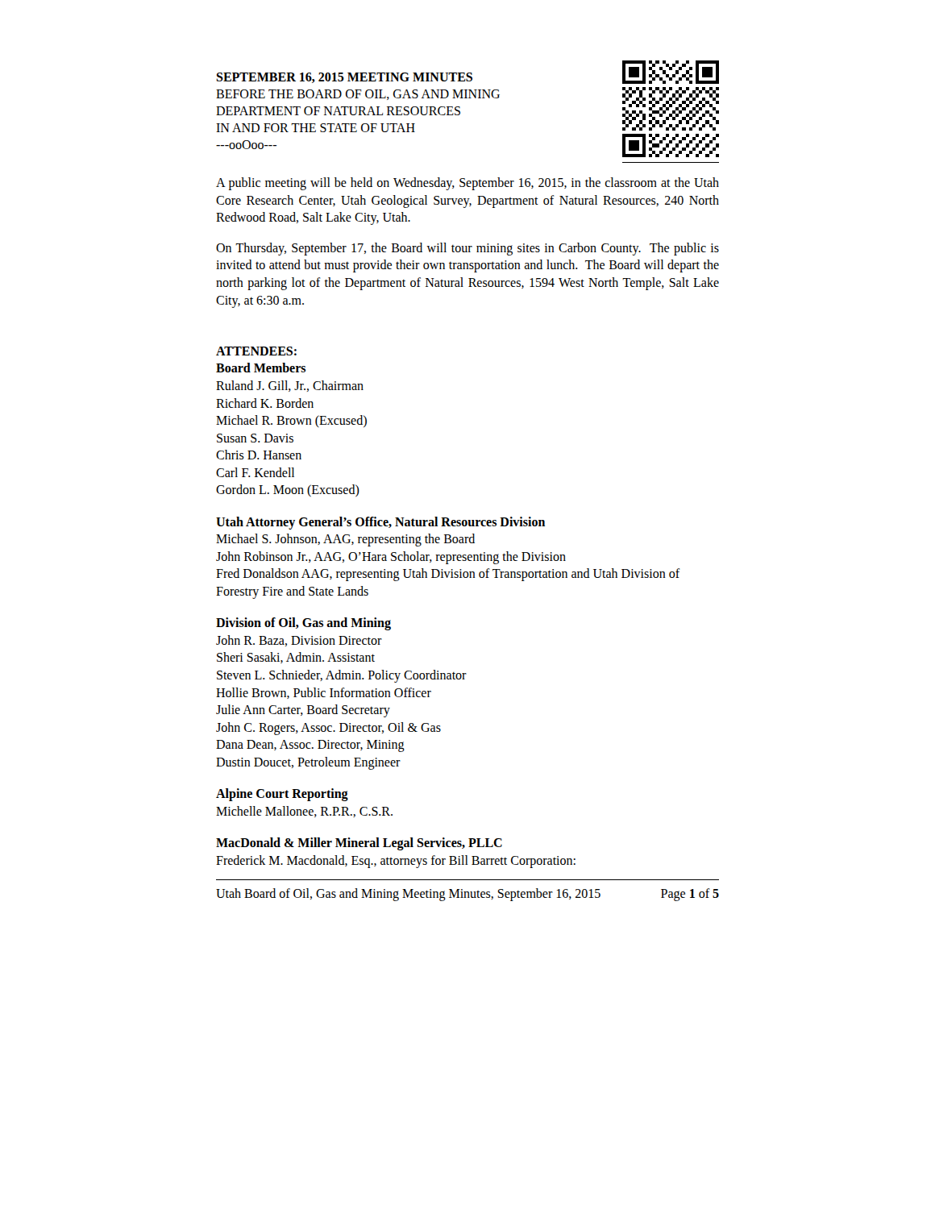SEPTEMBER 16, 2015 MEETING MINUTES
BEFORE THE BOARD OF OIL, GAS AND MINING
DEPARTMENT OF NATURAL RESOURCES
IN AND FOR THE STATE OF UTAH
---ooOoo---
A public meeting will be held on Wednesday, September 16, 2015, in the classroom at the Utah Core Research Center, Utah Geological Survey, Department of Natural Resources, 240 North Redwood Road, Salt Lake City, Utah.
On Thursday, September 17, the Board will tour mining sites in Carbon County. The public is invited to attend but must provide their own transportation and lunch. The Board will depart the north parking lot of the Department of Natural Resources, 1594 West North Temple, Salt Lake City, at 6:30 a.m.
ATTENDEES:
Board Members
Ruland J. Gill, Jr., Chairman
Richard K. Borden
Michael R. Brown (Excused)
Susan S. Davis
Chris D. Hansen
Carl F. Kendell
Gordon L. Moon (Excused)
Utah Attorney General’s Office, Natural Resources Division
Michael S. Johnson, AAG, representing the Board
John Robinson Jr., AAG, O’Hara Scholar, representing the Division
Fred Donaldson AAG, representing Utah Division of Transportation and Utah Division of Forestry Fire and State Lands
Division of Oil, Gas and Mining
John R. Baza, Division Director
Sheri Sasaki, Admin. Assistant
Steven L. Schnieder, Admin. Policy Coordinator
Hollie Brown, Public Information Officer
Julie Ann Carter, Board Secretary
John C. Rogers, Assoc. Director, Oil & Gas
Dana Dean, Assoc. Director, Mining
Dustin Doucet, Petroleum Engineer
Alpine Court Reporting
Michelle Mallonee, R.P.R., C.S.R.
MacDonald & Miller Mineral Legal Services, PLLC
Frederick M. Macdonald, Esq., attorneys for Bill Barrett Corporation:
Utah Board of Oil, Gas and Mining Meeting Minutes, September 16, 2015
Page 1 of 5